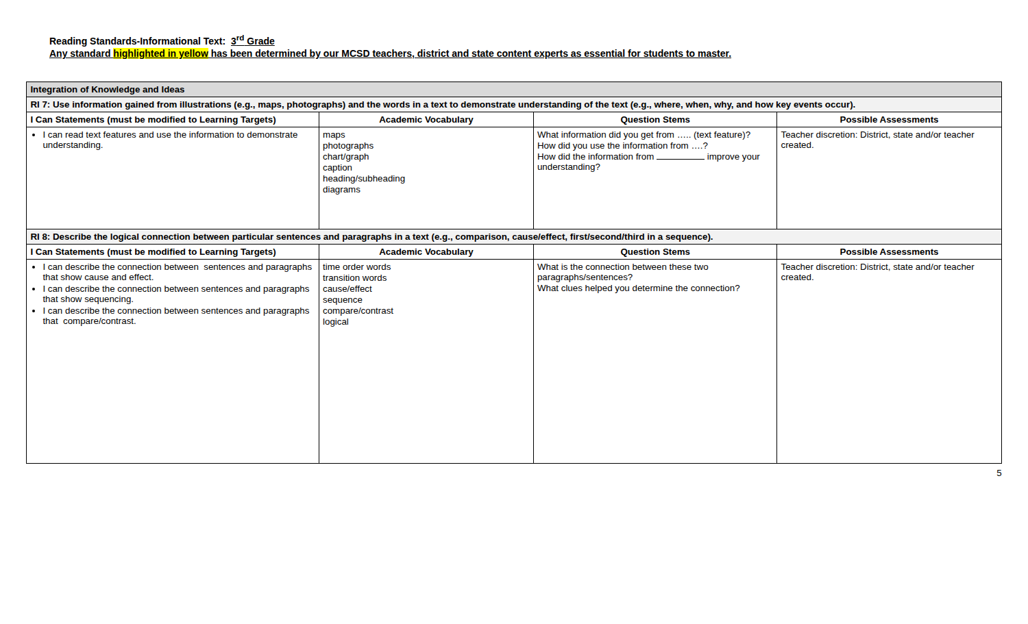Reading Standards-Informational Text: 3rd Grade
Any standard highlighted in yellow has been determined by our MCSD teachers, district and state content experts as essential for students to master.
| Integration of Knowledge and Ideas |
| RI 7: Use information gained from illustrations (e.g., maps, photographs) and the words in a text to demonstrate understanding of the text (e.g., where, when, why, and how key events occur). |
| I Can Statements (must be modified to Learning Targets) | Academic Vocabulary | Question Stems | Possible Assessments |
| I can read text features and use the information to demonstrate understanding. | maps photographs chart/graph caption heading/subheading diagrams | What information did you get from ….. (text feature)? How did you use the information from ….? How did the information from improve your understanding? | Teacher discretion: District, state and/or teacher created. |
| RI 8: Describe the logical connection between particular sentences and paragraphs in a text (e.g., comparison, cause/effect, first/second/third in a sequence). |
| I Can Statements (must be modified to Learning Targets) | Academic Vocabulary | Question Stems | Possible Assessments |
| I can describe the connection between sentences and paragraphs that show cause and effect. I can describe the connection between sentences and paragraphs that show sequencing. I can describe the connection between sentences and paragraphs that compare/contrast. | time order words transition words cause/effect sequence compare/contrast logical | What is the connection between these two paragraphs/sentences? What clues helped you determine the connection? | Teacher discretion: District, state and/or teacher created. |
5